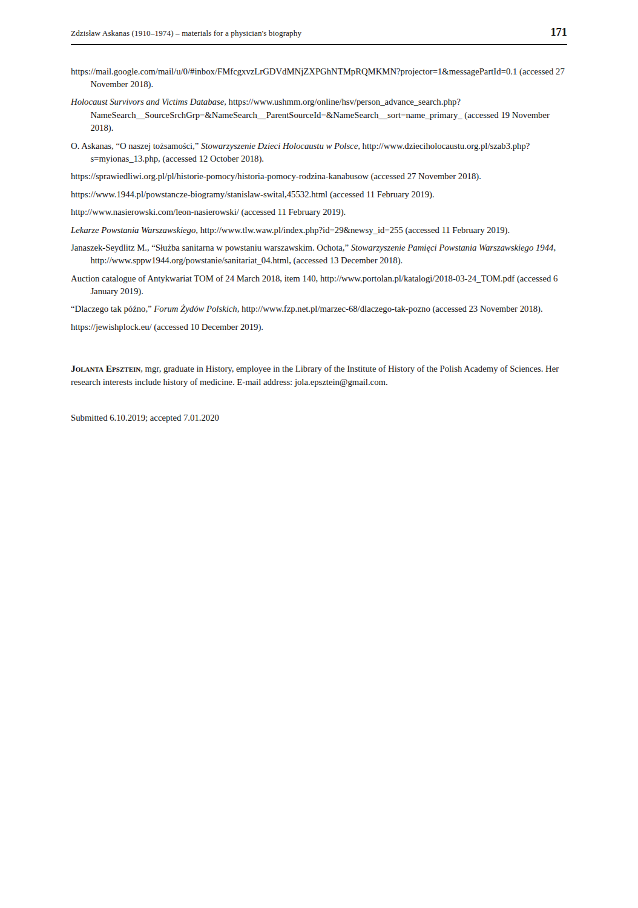Zdzisław Askanas (1910–1974) – materials for a physician's biography 171
https://mail.google.com/mail/u/0/#inbox/FMfcgxvzLrGDVdMNjZXPGhNTMpRQMKMN?projector=1&messagePartId=0.1 (accessed 27 November 2018).
Holocaust Survivors and Victims Database, https://www.ushmm.org/online/hsv/person_advance_search.php?NameSearch__SourceSrchGrp=&NameSearch__ParentSourceId=&NameSearch__sort=name_primary_ (accessed 19 November 2018).
O. Askanas, “O naszej tożsamości,” Stowarzyszenie Dzieci Holocaustu w Polsce, http://www.dzieciholocaustu.org.pl/szab3.php?s=myionas_13.php, (accessed 12 October 2018).
https://sprawiedliwi.org.pl/pl/historie-pomocy/historia-pomocy-rodzina-kanabusow (accessed 27 November 2018).
https://www.1944.pl/powstancze-biogramy/stanislaw-swital,45532.html (accessed 11 February 2019).
http://www.nasierowski.com/leon-nasierowski/ (accessed 11 February 2019).
Lekarze Powstania Warszawskiego, http://www.tlw.waw.pl/index.php?id=29&newsy_id=255 (accessed 11 February 2019).
Janaszek-Seydlitz M., “Służba sanitarna w powstaniu warszawskim. Ochota,” Stowarzyszenie Pamięci Powstania Warszawskiego 1944, http://www.sppw1944.org/powstanie/sanitariat_04.html, (accessed 13 December 2018).
Auction catalogue of Antykwariat TOM of 24 March 2018, item 140, http://www.portolan.pl/katalogi/2018-03-24_TOM.pdf (accessed 6 January 2019).
“Dlaczego tak późno,” Forum Żydów Polskich, http://www.fzp.net.pl/marzec-68/dlaczego-tak-pozno (accessed 23 November 2018).
https://jewishplock.eu/ (accessed 10 December 2019).
Jolanta Epsztein, mgr, graduate in History, employee in the Library of the Institute of History of the Polish Academy of Sciences. Her research interests include history of medicine. E-mail address: jola.epsztein@gmail.com.
Submitted 6.10.2019; accepted 7.01.2020